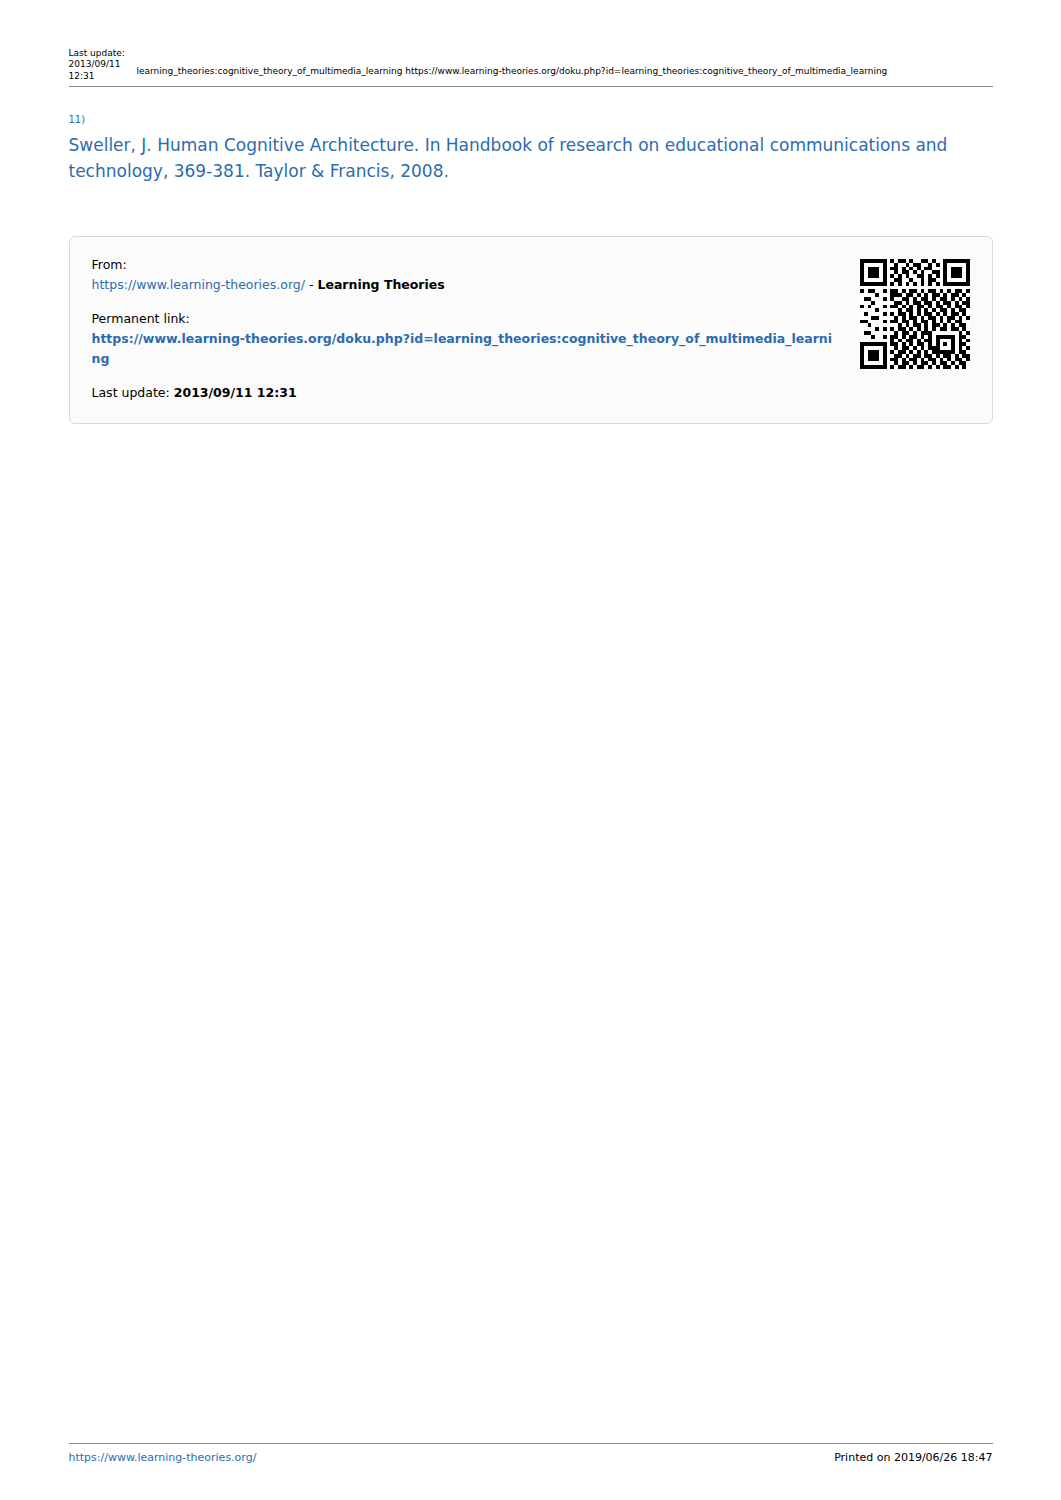Last update: 2013/09/11 12:31
learning_theories:cognitive_theory_of_multimedia_learning https://www.learning-theories.org/doku.php?id=learning_theories:cognitive_theory_of_multimedia_learning
11)
Sweller, J. Human Cognitive Architecture. In Handbook of research on educational communications and technology, 369-381. Taylor & Francis, 2008.
From:
https://www.learning-theories.org/ - Learning Theories
Permanent link:
https://www.learning-theories.org/doku.php?id=learning_theories:cognitive_theory_of_multimedia_learning
Last update: 2013/09/11 12:31
https://www.learning-theories.org/
Printed on 2019/06/26 18:47